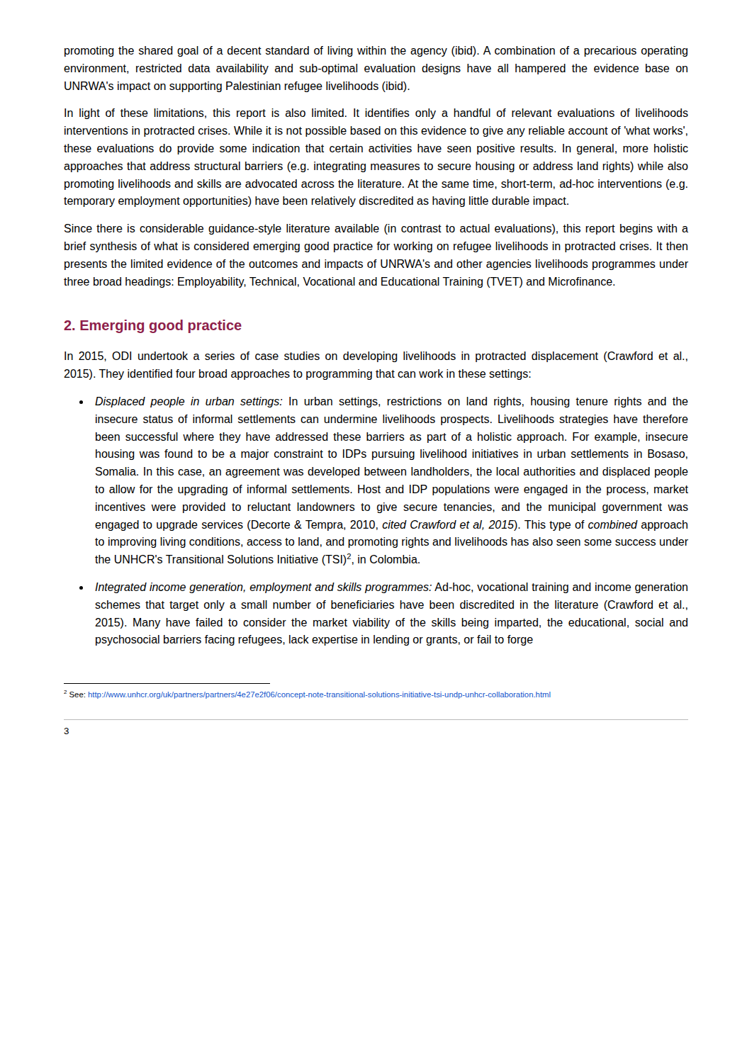promoting the shared goal of a decent standard of living within the agency (ibid). A combination of a precarious operating environment, restricted data availability and sub-optimal evaluation designs have all hampered the evidence base on UNRWA's impact on supporting Palestinian refugee livelihoods (ibid).
In light of these limitations, this report is also limited. It identifies only a handful of relevant evaluations of livelihoods interventions in protracted crises. While it is not possible based on this evidence to give any reliable account of 'what works', these evaluations do provide some indication that certain activities have seen positive results. In general, more holistic approaches that address structural barriers (e.g. integrating measures to secure housing or address land rights) while also promoting livelihoods and skills are advocated across the literature. At the same time, short-term, ad-hoc interventions (e.g. temporary employment opportunities) have been relatively discredited as having little durable impact.
Since there is considerable guidance-style literature available (in contrast to actual evaluations), this report begins with a brief synthesis of what is considered emerging good practice for working on refugee livelihoods in protracted crises. It then presents the limited evidence of the outcomes and impacts of UNRWA's and other agencies livelihoods programmes under three broad headings: Employability, Technical, Vocational and Educational Training (TVET) and Microfinance.
2. Emerging good practice
In 2015, ODI undertook a series of case studies on developing livelihoods in protracted displacement (Crawford et al., 2015). They identified four broad approaches to programming that can work in these settings:
Displaced people in urban settings: In urban settings, restrictions on land rights, housing tenure rights and the insecure status of informal settlements can undermine livelihoods prospects. Livelihoods strategies have therefore been successful where they have addressed these barriers as part of a holistic approach. For example, insecure housing was found to be a major constraint to IDPs pursuing livelihood initiatives in urban settlements in Bosaso, Somalia. In this case, an agreement was developed between landholders, the local authorities and displaced people to allow for the upgrading of informal settlements. Host and IDP populations were engaged in the process, market incentives were provided to reluctant landowners to give secure tenancies, and the municipal government was engaged to upgrade services (Decorte & Tempra, 2010, cited Crawford et al, 2015). This type of combined approach to improving living conditions, access to land, and promoting rights and livelihoods has also seen some success under the UNHCR's Transitional Solutions Initiative (TSI)2, in Colombia.
Integrated income generation, employment and skills programmes: Ad-hoc, vocational training and income generation schemes that target only a small number of beneficiaries have been discredited in the literature (Crawford et al., 2015). Many have failed to consider the market viability of the skills being imparted, the educational, social and psychosocial barriers facing refugees, lack expertise in lending or grants, or fail to forge
2 See: http://www.unhcr.org/uk/partners/partners/4e27e2f06/concept-note-transitional-solutions-initiative-tsi-undp-unhcr-collaboration.html
3